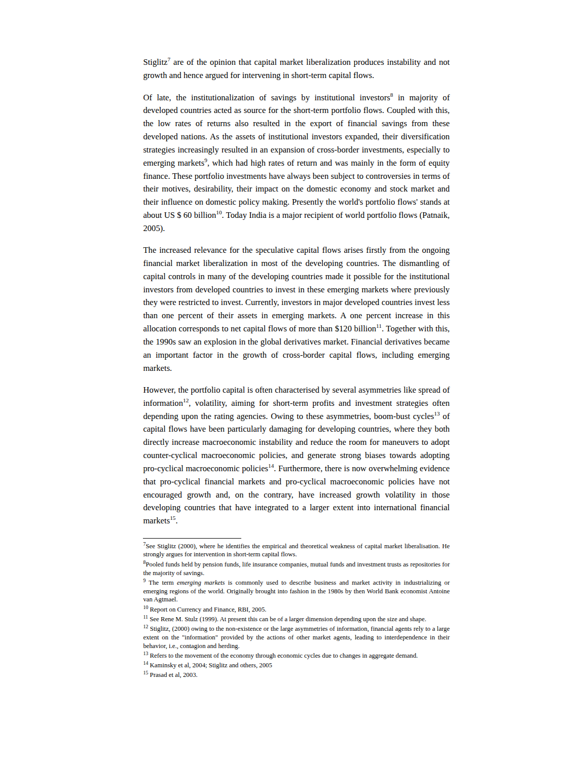Stiglitz7 are of the opinion that capital market liberalization produces instability and not growth and hence argued for intervening in short-term capital flows.
Of late, the institutionalization of savings by institutional investors8 in majority of developed countries acted as source for the short-term portfolio flows. Coupled with this, the low rates of returns also resulted in the export of financial savings from these developed nations. As the assets of institutional investors expanded, their diversification strategies increasingly resulted in an expansion of cross-border investments, especially to emerging markets9, which had high rates of return and was mainly in the form of equity finance. These portfolio investments have always been subject to controversies in terms of their motives, desirability, their impact on the domestic economy and stock market and their influence on domestic policy making. Presently the world's portfolio flows' stands at about US $ 60 billion10. Today India is a major recipient of world portfolio flows (Patnaik, 2005).
The increased relevance for the speculative capital flows arises firstly from the ongoing financial market liberalization in most of the developing countries. The dismantling of capital controls in many of the developing countries made it possible for the institutional investors from developed countries to invest in these emerging markets where previously they were restricted to invest. Currently, investors in major developed countries invest less than one percent of their assets in emerging markets. A one percent increase in this allocation corresponds to net capital flows of more than $120 billion11. Together with this, the 1990s saw an explosion in the global derivatives market. Financial derivatives became an important factor in the growth of cross-border capital flows, including emerging markets.
However, the portfolio capital is often characterised by several asymmetries like spread of information12, volatility, aiming for short-term profits and investment strategies often depending upon the rating agencies. Owing to these asymmetries, boom-bust cycles13 of capital flows have been particularly damaging for developing countries, where they both directly increase macroeconomic instability and reduce the room for maneuvers to adopt counter-cyclical macroeconomic policies, and generate strong biases towards adopting pro-cyclical macroeconomic policies14. Furthermore, there is now overwhelming evidence that pro-cyclical financial markets and pro-cyclical macroeconomic policies have not encouraged growth and, on the contrary, have increased growth volatility in those developing countries that have integrated to a larger extent into international financial markets15.
7See Stiglitz (2000), where he identifies the empirical and theoretical weakness of capital market liberalisation. He strongly argues for intervention in short-term capital flows.
8Pooled funds held by pension funds, life insurance companies, mutual funds and investment trusts as repositories for the majority of savings.
9 The term emerging markets is commonly used to describe business and market activity in industrializing or emerging regions of the world. Originally brought into fashion in the 1980s by then World Bank economist Antoine van Agtmael.
10 Report on Currency and Finance, RBI, 2005.
11 See Rene M. Stulz (1999). At present this can be of a larger dimension depending upon the size and shape.
12 Stiglitz, (2000) owing to the non-existence or the large asymmetries of information, financial agents rely to a large extent on the "information" provided by the actions of other market agents, leading to interdependence in their behavior, i.e., contagion and herding.
13 Refers to the movement of the economy through economic cycles due to changes in aggregate demand.
14 Kaminsky et al, 2004; Stiglitz and others, 2005
15 Prasad et al, 2003.